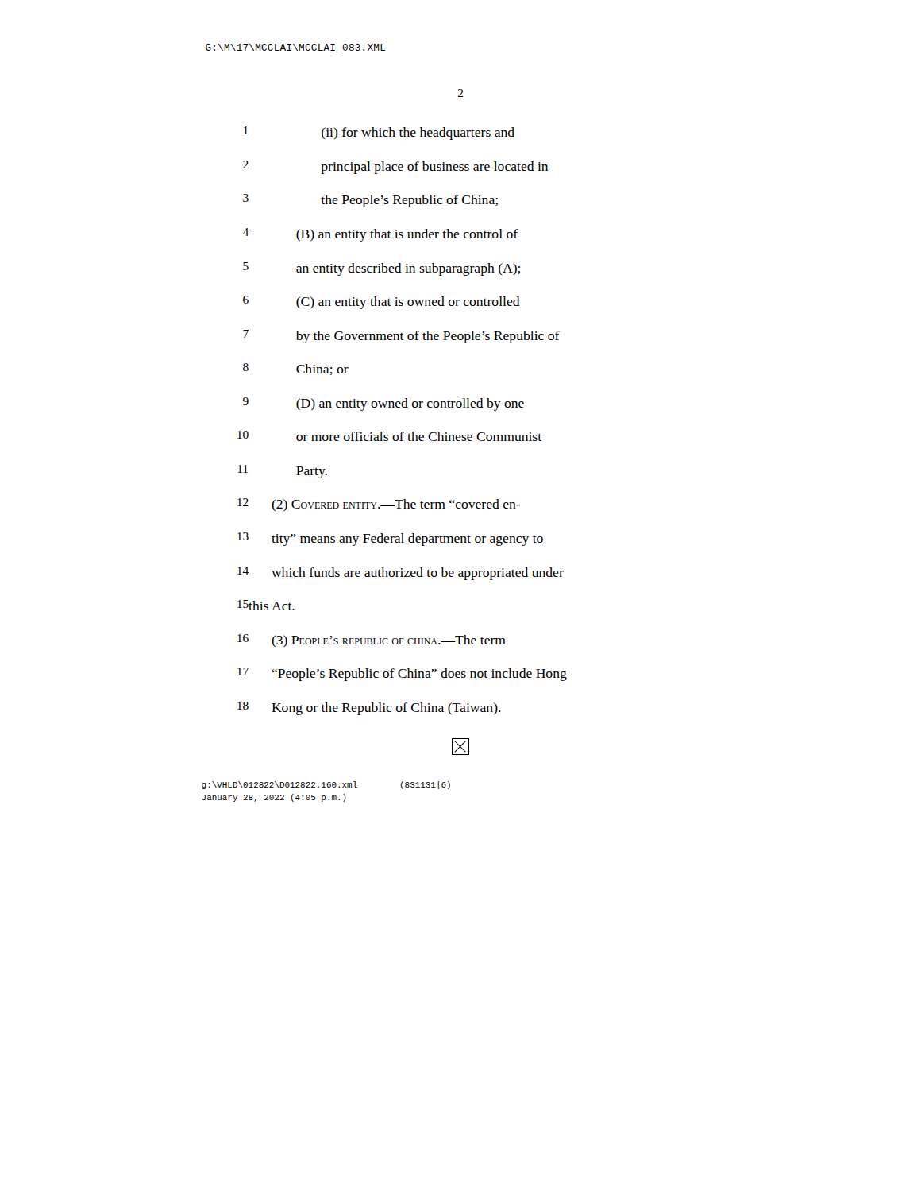G:\M\17\MCCLAI\MCCLAI_083.XML
2
| 1 | (ii) for which the headquarters and |
| 2 | principal place of business are located in |
| 3 | the People’s Republic of China; |
| 4 | (B) an entity that is under the control of |
| 5 | an entity described in subparagraph (A); |
| 6 | (C) an entity that is owned or controlled |
| 7 | by the Government of the People’s Republic of |
| 8 | China; or |
| 9 | (D) an entity owned or controlled by one |
| 10 | or more officials of the Chinese Communist |
| 11 | Party. |
| 12 | (2) Covered entity. —The term “covered en- |
| 13 | tity” means any Federal department or agency to |
| 14 | which funds are authorized to be appropriated under |
| 15 | this Act. |
| 16 | (3) People’s republic of china. —The term |
| 17 | “People’s Republic of China” does not include Hong |
| 18 | Kong or the Republic of China (Taiwan). |
g:\VHLD\012822\D012822.160.xml (831131|6)
January 28, 2022 (4:05 p.m.)